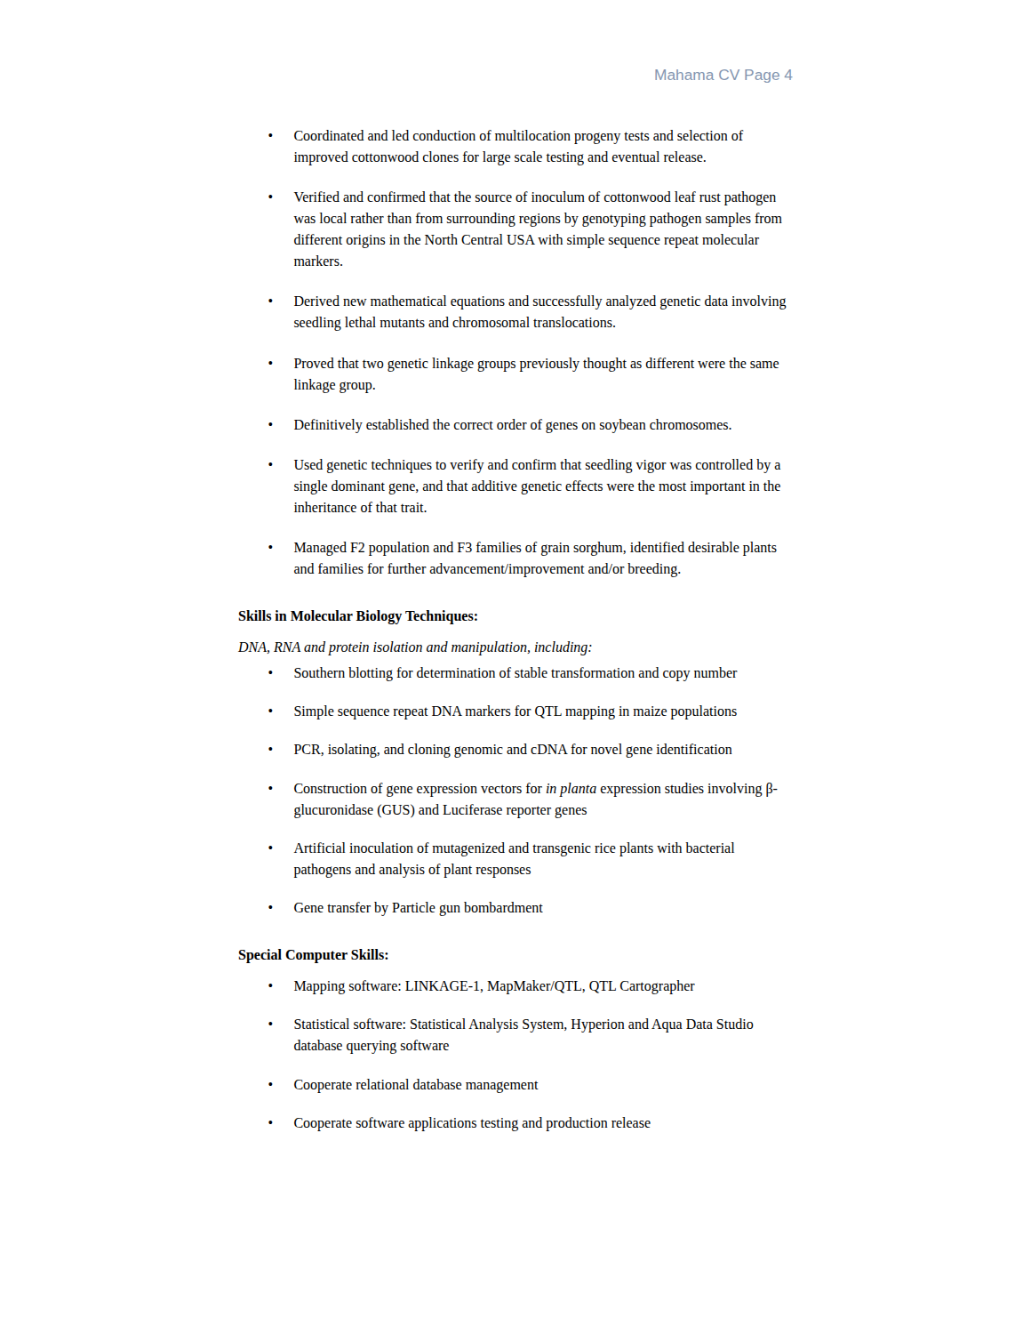Mahama CV Page 4
Coordinated and led conduction of multilocation progeny tests and selection of improved cottonwood clones for large scale testing and eventual release.
Verified and confirmed that the source of inoculum of cottonwood leaf rust pathogen was local rather than from surrounding regions by genotyping pathogen samples from different origins in the North Central USA with simple sequence repeat molecular markers.
Derived new mathematical equations and successfully analyzed genetic data involving seedling lethal mutants and chromosomal translocations.
Proved that two genetic linkage groups previously thought as different were the same linkage group.
Definitively established the correct order of genes on soybean chromosomes.
Used genetic techniques to verify and confirm that seedling vigor was controlled by a single dominant gene, and that additive genetic effects were the most important in the inheritance of that trait.
Managed F2 population and F3 families of grain sorghum, identified desirable plants and families for further advancement/improvement and/or breeding.
Skills in Molecular Biology Techniques:
DNA, RNA and protein isolation and manipulation, including:
Southern blotting for determination of stable transformation and copy number
Simple sequence repeat DNA markers for QTL mapping in maize populations
PCR, isolating, and cloning genomic and cDNA for novel gene identification
Construction of gene expression vectors for in planta expression studies involving β-glucuronidase (GUS) and Luciferase reporter genes
Artificial inoculation of mutagenized and transgenic rice plants with bacterial pathogens and analysis of plant responses
Gene transfer by Particle gun bombardment
Special Computer Skills:
Mapping software: LINKAGE-1, MapMaker/QTL, QTL Cartographer
Statistical software: Statistical Analysis System, Hyperion and Aqua Data Studio database querying software
Cooperate relational database management
Cooperate software applications testing and production release